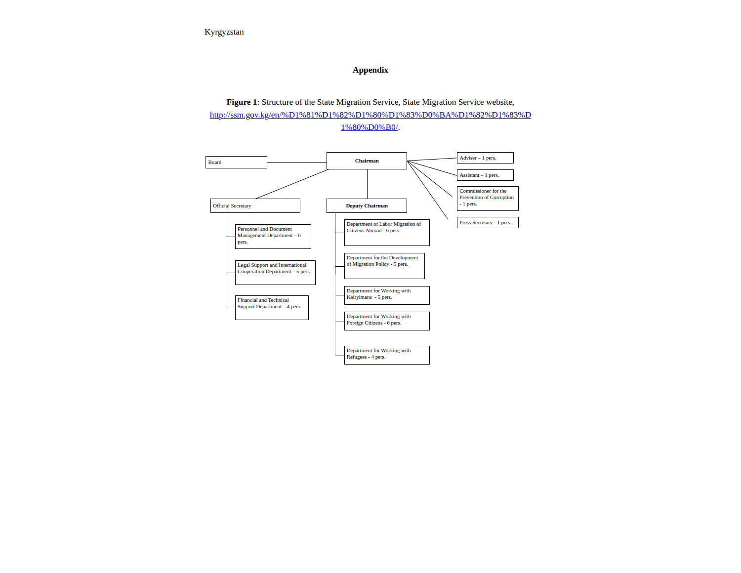Kyrgyzstan
Appendix
Figure 1: Structure of the State Migration Service, State Migration Service website,
http://ssm.gov.kg/en/%D1%81%D1%82%D1%80%D1%83%D0%BA%D1%82%D1%83%D1%80%D0%B0/.
Chairman
Board
Adviser – 1 pers.
Assistant – 1 pers.
Commissioner for the Prevention of Corruption - 1 pers.
Press Secretary - 1 pers.
Official Secretary
Deputy Chairman
Personnel and Document Management Department – 6 pers.
Legal Support and International Cooperation Department – 5 pers.
Financial and Technical Support Department – 4 pers.
Department of Labor Migration of Citizens Abroad - 6 pers.
Department for the Development of Migration Policy - 5 pers.
Department for Working with Kairylmans - 5 pers.
Department for Working with Foreign Citizens - 6 pers.
Department for Working with Refugees - 4 pers.